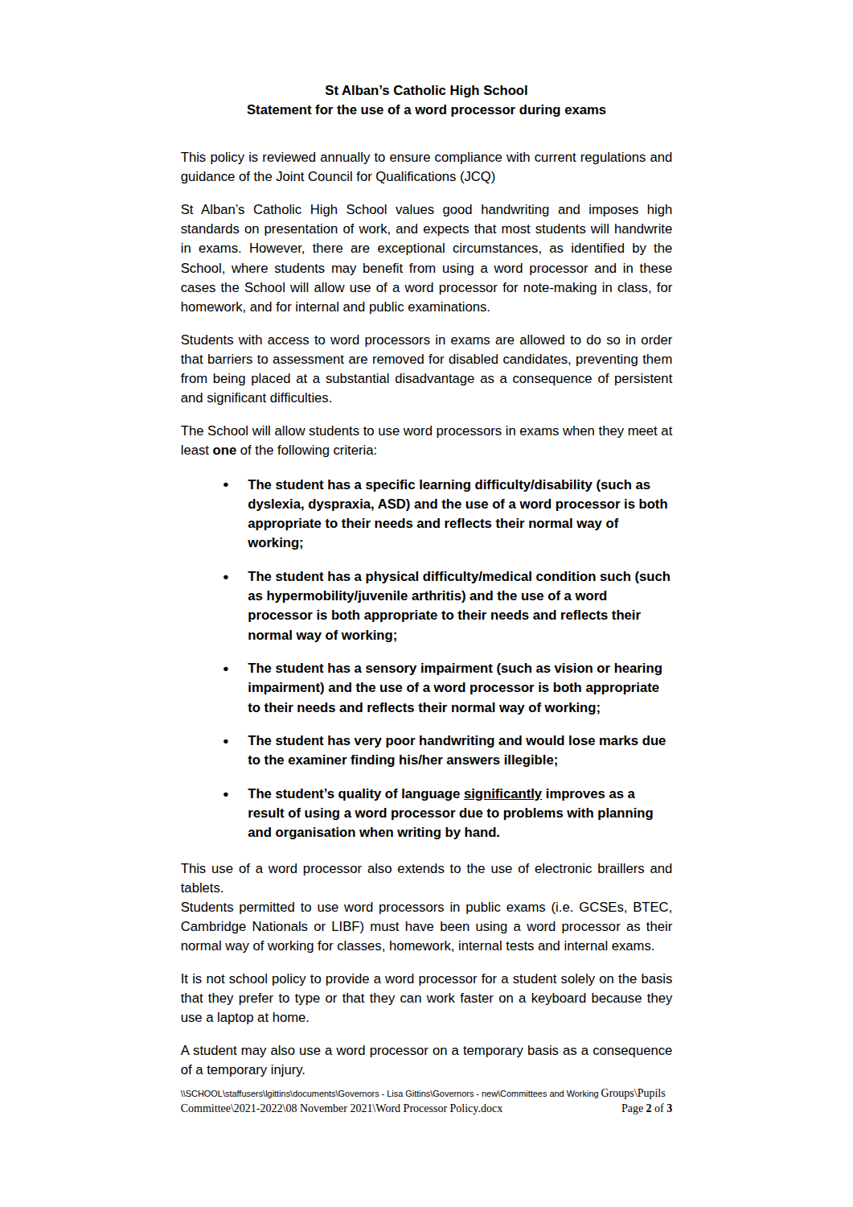St Alban’s Catholic High School Statement for the use of a word processor during exams
This policy is reviewed annually to ensure compliance with current regulations and guidance of the Joint Council for Qualifications (JCQ)
St Alban’s Catholic High School values good handwriting and imposes high standards on presentation of work, and expects that most students will handwrite in exams. However, there are exceptional circumstances, as identified by the School, where students may benefit from using a word processor and in these cases the School will allow use of a word processor for note-making in class, for homework, and for internal and public examinations.
Students with access to word processors in exams are allowed to do so in order that barriers to assessment are removed for disabled candidates, preventing them from being placed at a substantial disadvantage as a consequence of persistent and significant difficulties.
The School will allow students to use word processors in exams when they meet at least one of the following criteria:
The student has a specific learning difficulty/disability (such as dyslexia, dyspraxia, ASD) and the use of a word processor is both appropriate to their needs and reflects their normal way of working;
The student has a physical difficulty/medical condition such (such as hypermobility/juvenile arthritis) and the use of a word processor is both appropriate to their needs and reflects their normal way of working;
The student has a sensory impairment (such as vision or hearing impairment) and the use of a word processor is both appropriate to their needs and reflects their normal way of working;
The student has very poor handwriting and would lose marks due to the examiner finding his/her answers illegible;
The student’s quality of language significantly improves as a result of using a word processor due to problems with planning and organisation when writing by hand.
This use of a word processor also extends to the use of electronic braillers and tablets.
Students permitted to use word processors in public exams (i.e. GCSEs, BTEC, Cambridge Nationals or LIBF) must have been using a word processor as their normal way of working for classes, homework, internal tests and internal exams.
It is not school policy to provide a word processor for a student solely on the basis that they prefer to type or that they can work faster on a keyboard because they use a laptop at home.
A student may also use a word processor on a temporary basis as a consequence of a temporary injury.
\\SCHOOL\staffusers\lgittins\documents\Governors - Lisa Gittins\Governors - new\Committees and Working Groups\Pupils
Committee\2021-2022\08 November 2021\Word Processor Policy.docx Page 2 of 3